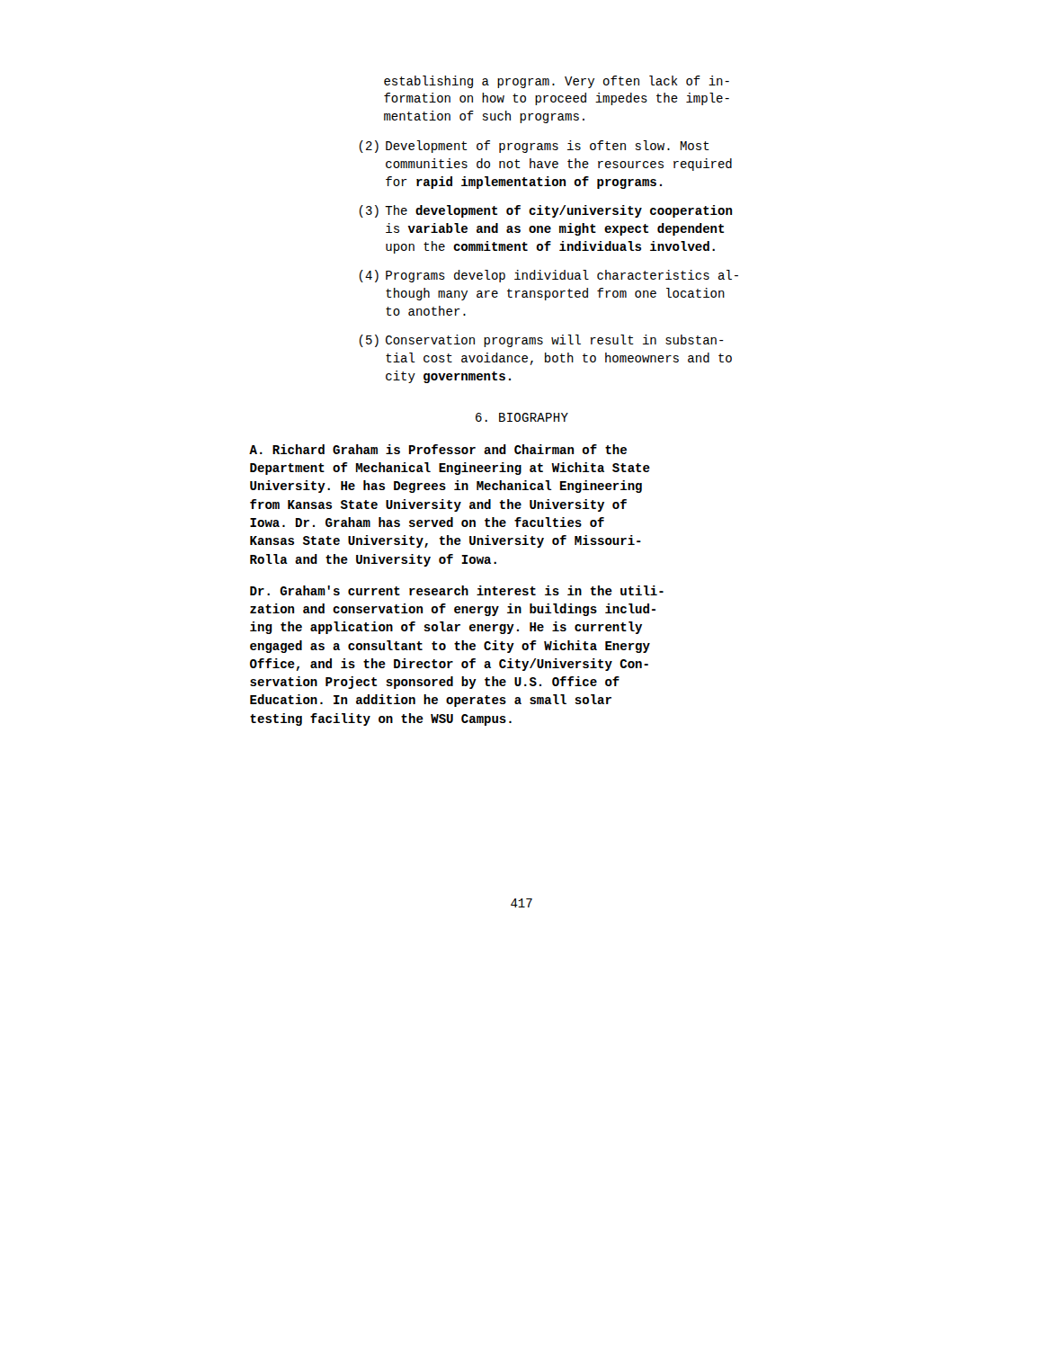establishing a program. Very often lack of in-
formation on how to proceed impedes the imple-
mentation of such programs.
(2) Development of programs is often slow. Most
communities do not have the resources required
for rapid implementation of programs.
(3) The development of city/university cooperation
is variable and as one might expect dependent
upon the commitment of individuals involved.
(4) Programs develop individual characteristics al-
though many are transported from one location
to another.
(5) Conservation programs will result in substan-
tial cost avoidance, both to homeowners and to
city governments.
6. BIOGRAPHY
A. Richard Graham is Professor and Chairman of the
Department of Mechanical Engineering at Wichita State
University. He has Degrees in Mechanical Engineering
from Kansas State University and the University of
Iowa. Dr. Graham has served on the faculties of
Kansas State University, the University of Missouri-
Rolla and the University of Iowa.
Dr. Graham's current research interest is in the utili-
zation and conservation of energy in buildings includ-
ing the application of solar energy. He is currently
engaged as a consultant to the City of Wichita Energy
Office, and is the Director of a City/University Con-
servation Project sponsored by the U.S. Office of
Education. In addition he operates a small solar
testing facility on the WSU Campus.
417